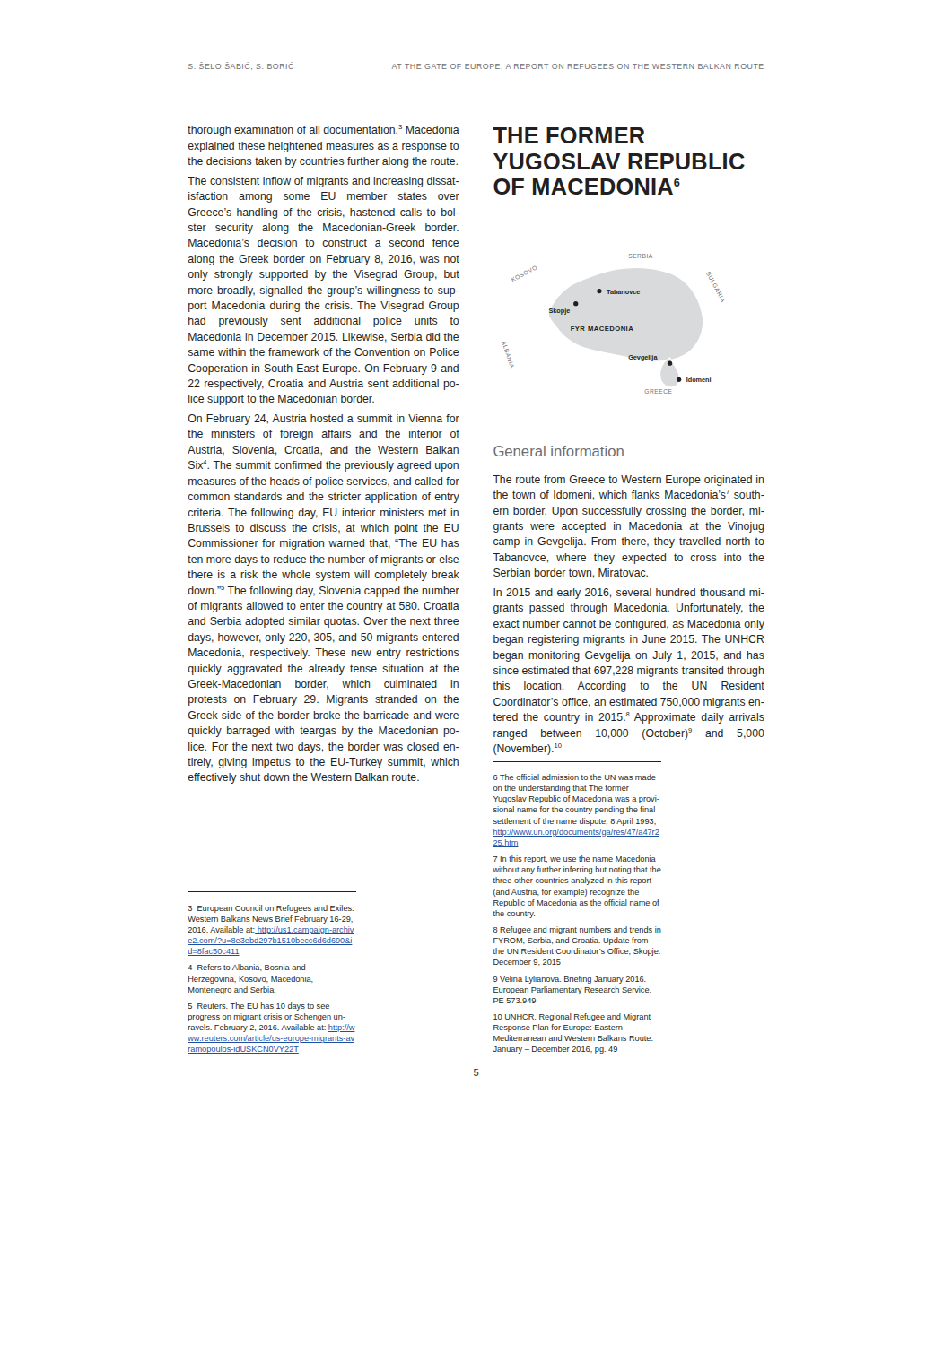S. ŠELO ŠABIĆ, S. BORIĆ
AT THE GATE OF EUROPE: A REPORT ON REFUGEES ON THE WESTERN BALKAN ROUTE
thorough examination of all documentation.3 Macedonia explained these heightened measures as a response to the decisions taken by countries further along the route.
The consistent inflow of migrants and increasing dissatisfaction among some EU member states over Greece’s handling of the crisis, hastened calls to bolster security along the Macedonian-Greek border. Macedonia’s decision to construct a second fence along the Greek border on February 8, 2016, was not only strongly supported by the Visegrad Group, but more broadly, signalled the group’s willingness to support Macedonia during the crisis. The Visegrad Group had previously sent additional police units to Macedonia in December 2015. Likewise, Serbia did the same within the framework of the Convention on Police Cooperation in South East Europe. On February 9 and 22 respectively, Croatia and Austria sent additional police support to the Macedonian border.
On February 24, Austria hosted a summit in Vienna for the ministers of foreign affairs and the interior of Austria, Slovenia, Croatia, and the Western Balkan Six4. The summit confirmed the previously agreed upon measures of the heads of police services, and called for common standards and the stricter application of entry criteria. The following day, EU interior ministers met in Brussels to discuss the crisis, at which point the EU Commissioner for migration warned that, “The EU has ten more days to reduce the number of migrants or else there is a risk the whole system will completely break down.”5 The following day, Slovenia capped the number of migrants allowed to enter the country at 580. Croatia and Serbia adopted similar quotas. Over the next three days, however, only 220, 305, and 50 migrants entered Macedonia, respectively. These new entry restrictions quickly aggravated the already tense situation at the Greek-Macedonian border, which culminated in protests on February 29. Migrants stranded on the Greek side of the border broke the barricade and were quickly barraged with teargas by the Macedonian police. For the next two days, the border was closed entirely, giving impetus to the EU-Turkey summit, which effectively shut down the Western Balkan route.
3 European Council on Refugees and Exiles. Western Balkans News Brief February 16-29, 2016. Available at: http://us1.campaign-archive2.com/?u=8e3ebd297b1510becc6d6d690&id=8fac50c411
4 Refers to Albania, Bosnia and Herzegovina, Kosovo, Macedonia, Montenegro and Serbia.
5 Reuters. The EU has 10 days to see progress on migrant crisis or Schengen unravels. February 2, 2016. Available at: http://www.reuters.com/article/us-europe-migrants-avramopoulos-idUSKCN0VY22T
THE FORMER
YUGOSLAV REPUBLIC
OF MACEDONIA6
KOSOVO SERBIA BULGARIA ALBANIA GREECE FYR MACEDONIA Tabanovce Skopje Gevgelija Idomeni
General information
The route from Greece to Western Europe originated in the town of Idomeni, which flanks Macedonia’s7 southern border. Upon successfully crossing the border, migrants were accepted in Macedonia at the Vinojug camp in Gevgelija. From there, they travelled north to Tabanovce, where they expected to cross into the Serbian border town, Miratovac.
In 2015 and early 2016, several hundred thousand migrants passed through Macedonia. Unfortunately, the exact number cannot be configured, as Macedonia only began registering migrants in June 2015. The UNHCR began monitoring Gevgelija on July 1, 2015, and has since estimated that 697,228 migrants transited through this location. According to the UN Resident Coordinator’s office, an estimated 750,000 migrants entered the country in 2015.8 Approximate daily arrivals ranged between 10,000 (October)9 and 5,000 (November).10
6 The official admission to the UN was made on the understanding that The former Yugoslav Republic of Macedonia was a provisional name for the country pending the final settlement of the name dispute, 8 April 1993, http://www.un.org/documents/ga/res/47/a47r225.htm
7 In this report, we use the name Macedonia without any further inferring but noting that the three other countries analyzed in this report (and Austria, for example) recognize the Republic of Macedonia as the official name of the country.
8 Refugee and migrant numbers and trends in FYROM, Serbia, and Croatia. Update from the UN Resident Coordinator’s Office, Skopje. December 9, 2015
9 Velina Lylianova. Briefing January 2016. European Parliamentary Research Service. PE 573.949
10 UNHCR. Regional Refugee and Migrant Response Plan for Europe: Eastern Mediterranean and Western Balkans Route. January – December 2016, pg. 49
5